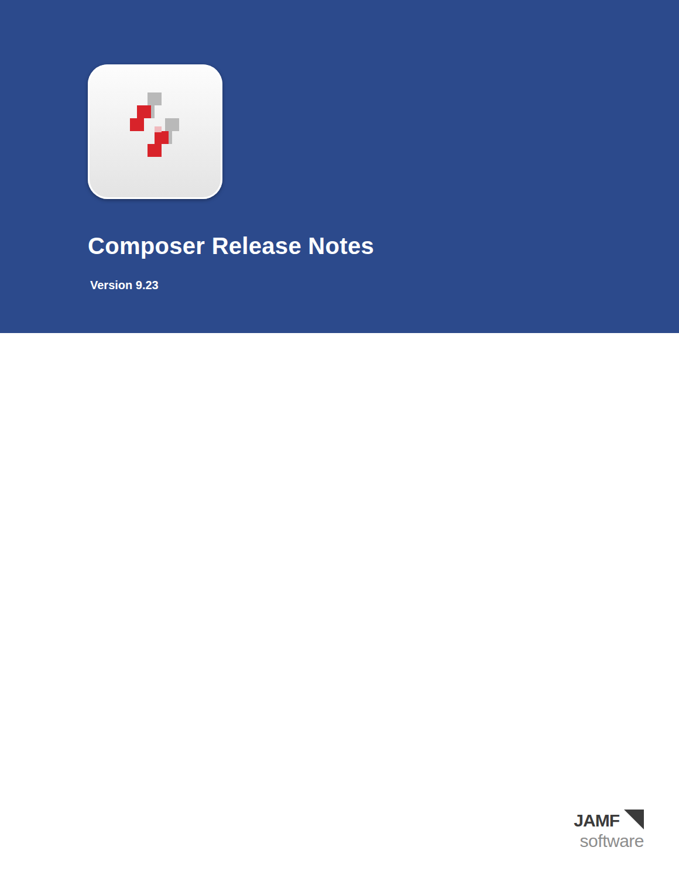Composer Release Notes
Version 9.23
JAMF software